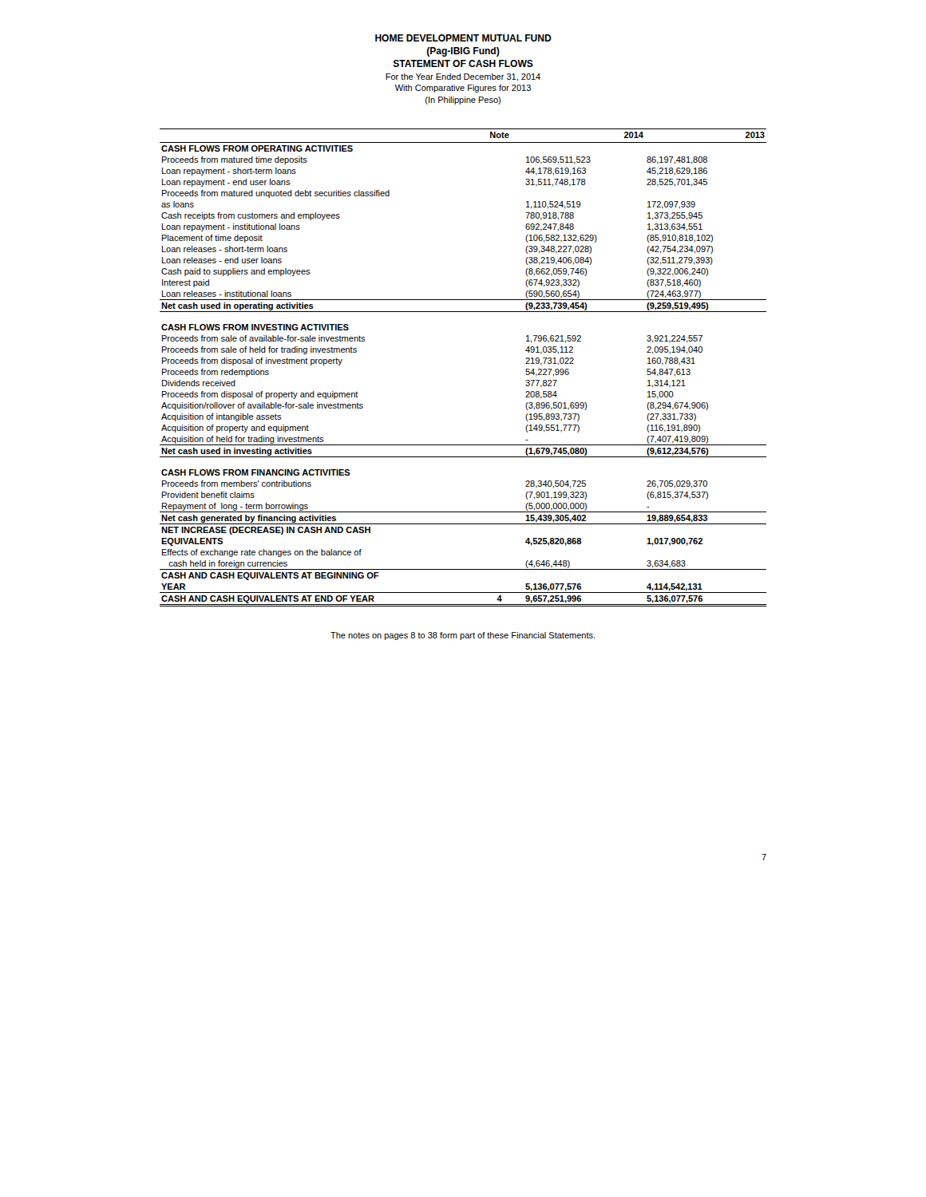HOME DEVELOPMENT MUTUAL FUND
(Pag-IBIG Fund)
STATEMENT OF CASH FLOWS
For the Year Ended December 31, 2014
With Comparative Figures for 2013
(In Philippine Peso)
| | Note | 2014 | 2013 |
| --- | --- | --- | --- |
| CASH FLOWS FROM OPERATING ACTIVITIES | | | |
| Proceeds from matured time deposits | | 106,569,511,523 | 86,197,481,808 |
| Loan repayment - short-term loans | | 44,178,619,163 | 45,218,629,186 |
| Loan repayment - end user loans | | 31,511,748,178 | 28,525,701,345 |
| Proceeds from matured unquoted debt securities classified | | | |
| as loans | | 1,110,524,519 | 172,097,939 |
| Cash receipts from customers and employees | | 780,918,788 | 1,373,255,945 |
| Loan repayment - institutional loans | | 692,247,848 | 1,313,634,551 |
| Placement of time deposit | | (106,582,132,629) | (85,910,818,102) |
| Loan releases - short-term loans | | (39,348,227,028) | (42,754,234,097) |
| Loan releases - end user loans | | (38,219,406,084) | (32,511,279,393) |
| Cash paid to suppliers and employees | | (8,662,059,746) | (9,322,006,240) |
| Interest paid | | (674,923,332) | (837,518,460) |
| Loan releases - institutional loans | | (590,560,654) | (724,463,977) |
| Net cash used in operating activities | | (9,233,739,454) | (9,259,519,495) |
| CASH FLOWS FROM INVESTING ACTIVITIES | | | |
| Proceeds from sale of available-for-sale investments | | 1,796,621,592 | 3,921,224,557 |
| Proceeds from sale of held for trading investments | | 491,035,112 | 2,095,194,040 |
| Proceeds from disposal of investment property | | 219,731,022 | 160,788,431 |
| Proceeds from redemptions | | 54,227,996 | 54,847,613 |
| Dividends received | | 377,827 | 1,314,121 |
| Proceeds from disposal of property and equipment | | 208,584 | 15,000 |
| Acquisition/rollover of available-for-sale investments | | (3,896,501,699) | (8,294,674,906) |
| Acquisition of intangible assets | | (195,893,737) | (27,331,733) |
| Acquisition of property and equipment | | (149,551,777) | (116,191,890) |
| Acquisition of held for trading investments | | - | (7,407,419,809) |
| Net cash used in investing activities | | (1,679,745,080) | (9,612,234,576) |
| CASH FLOWS FROM FINANCING ACTIVITIES | | | |
| Proceeds from members' contributions | | 28,340,504,725 | 26,705,029,370 |
| Provident benefit claims | | (7,901,199,323) | (6,815,374,537) |
| Repayment of long - term borrowings | | (5,000,000,000) | - |
| Net cash generated by financing activities | | 15,439,305,402 | 19,889,654,833 |
| NET INCREASE (DECREASE) IN CASH AND CASH | | | |
| EQUIVALENTS | | 4,525,820,868 | 1,017,900,762 |
| Effects of exchange rate changes on the balance of | | | |
| cash held in foreign currencies | | (4,646,448) | 3,634,683 |
| CASH AND CASH EQUIVALENTS AT BEGINNING OF | | | |
| YEAR | | 5,136,077,576 | 4,114,542,131 |
| CASH AND CASH EQUIVALENTS AT END OF YEAR | 4 | 9,657,251,996 | 5,136,077,576 |
The notes on pages 8 to 38 form part of these Financial Statements.
7